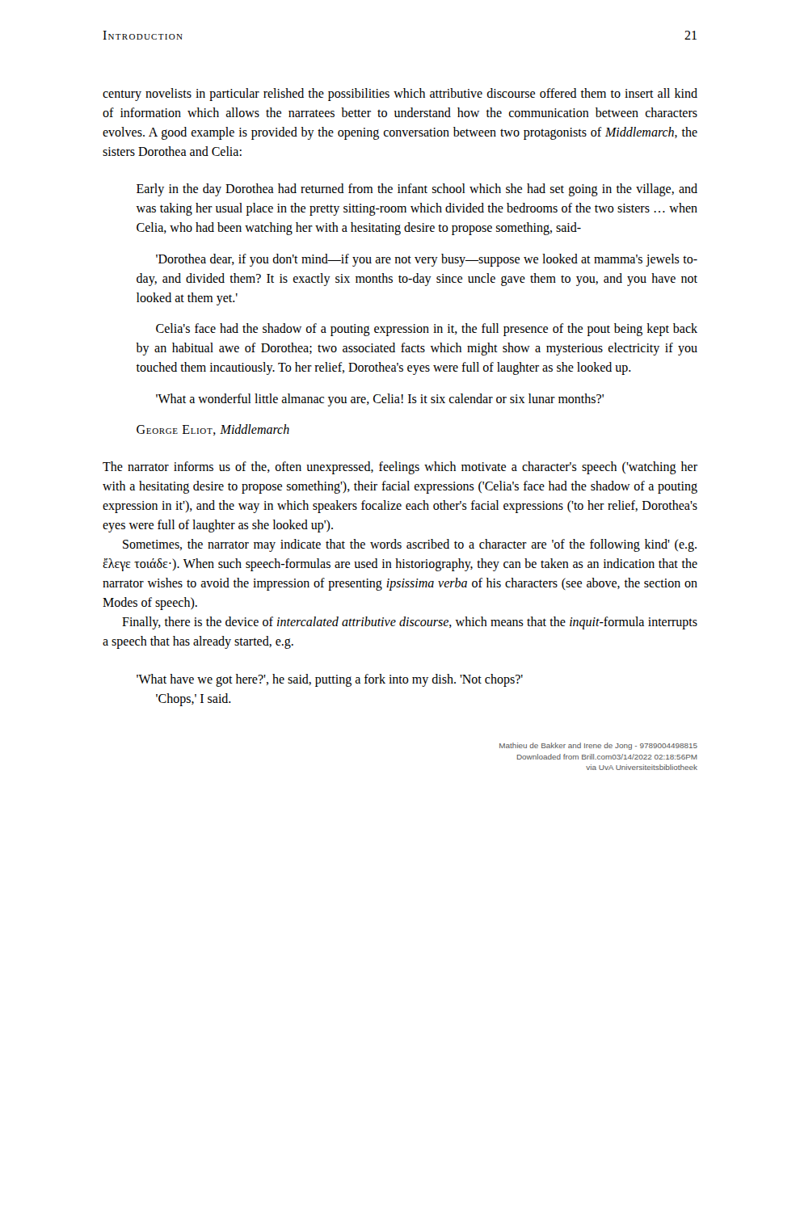Introduction 21
century novelists in particular relished the possibilities which attributive discourse offered them to insert all kind of information which allows the narratees better to understand how the communication between characters evolves. A good example is provided by the opening conversation between two protagonists of Middlemarch, the sisters Dorothea and Celia:
Early in the day Dorothea had returned from the infant school which she had set going in the village, and was taking her usual place in the pretty sitting-room which divided the bedrooms of the two sisters … when Celia, who had been watching her with a hesitating desire to propose something, said-
'Dorothea dear, if you don't mind—if you are not very busy—suppose we looked at mamma's jewels to-day, and divided them? It is exactly six months to-day since uncle gave them to you, and you have not looked at them yet.'
Celia's face had the shadow of a pouting expression in it, the full presence of the pout being kept back by an habitual awe of Dorothea; two associated facts which might show a mysterious electricity if you touched them incautiously. To her relief, Dorothea's eyes were full of laughter as she looked up.
'What a wonderful little almanac you are, Celia! Is it six calendar or six lunar months?'
George Eliot, Middlemarch
The narrator informs us of the, often unexpressed, feelings which motivate a character's speech ('watching her with a hesitating desire to propose something'), their facial expressions ('Celia's face had the shadow of a pouting expression in it'), and the way in which speakers focalize each other's facial expressions ('to her relief, Dorothea's eyes were full of laughter as she looked up').
Sometimes, the narrator may indicate that the words ascribed to a character are 'of the following kind' (e.g. ἔλεγε τοιάδε·). When such speech-formulas are used in historiography, they can be taken as an indication that the narrator wishes to avoid the impression of presenting ipsissima verba of his characters (see above, the section on Modes of speech).
Finally, there is the device of intercalated attributive discourse, which means that the inquit-formula interrupts a speech that has already started, e.g.
'What have we got here?', he said, putting a fork into my dish. 'Not chops?'
'Chops,' I said.
Mathieu de Bakker and Irene de Jong - 9789004498815
Downloaded from Brill.com03/14/2022 02:18:56PM
via UvA Universiteitsbibliotheek